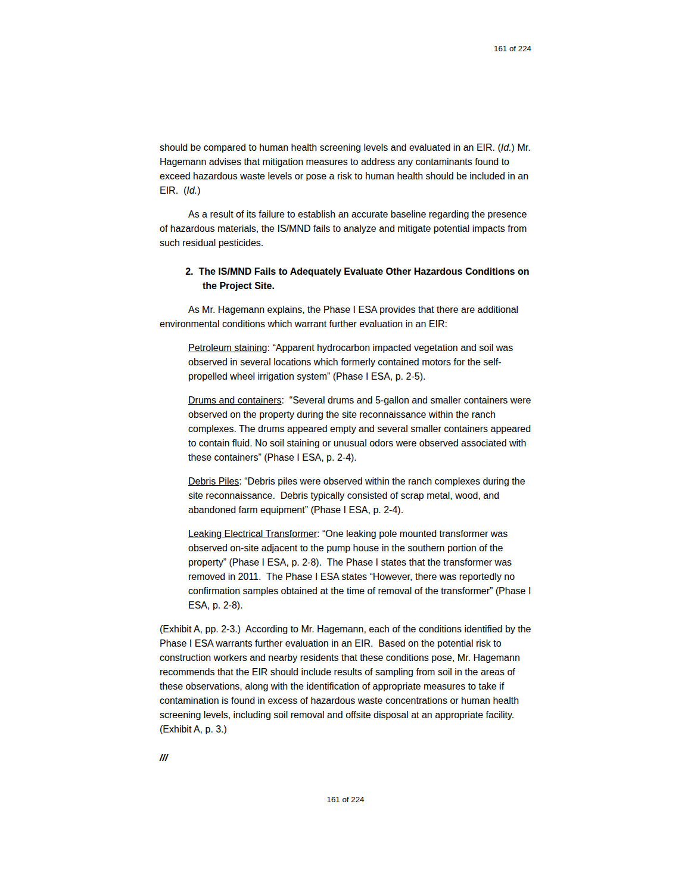161 of 224
should be compared to human health screening levels and evaluated in an EIR. (Id.) Mr. Hagemann advises that mitigation measures to address any contaminants found to exceed hazardous waste levels or pose a risk to human health should be included in an EIR. (Id.)
As a result of its failure to establish an accurate baseline regarding the presence of hazardous materials, the IS/MND fails to analyze and mitigate potential impacts from such residual pesticides.
2. The IS/MND Fails to Adequately Evaluate Other Hazardous Conditions on the Project Site.
As Mr. Hagemann explains, the Phase I ESA provides that there are additional environmental conditions which warrant further evaluation in an EIR:
Petroleum staining: “Apparent hydrocarbon impacted vegetation and soil was observed in several locations which formerly contained motors for the self-propelled wheel irrigation system” (Phase I ESA, p. 2-5).
Drums and containers: “Several drums and 5-gallon and smaller containers were observed on the property during the site reconnaissance within the ranch complexes. The drums appeared empty and several smaller containers appeared to contain fluid. No soil staining or unusual odors were observed associated with these containers” (Phase I ESA, p. 2-4).
Debris Piles: “Debris piles were observed within the ranch complexes during the site reconnaissance. Debris typically consisted of scrap metal, wood, and abandoned farm equipment” (Phase I ESA, p. 2-4).
Leaking Electrical Transformer: “One leaking pole mounted transformer was observed on-site adjacent to the pump house in the southern portion of the property” (Phase I ESA, p. 2-8). The Phase I states that the transformer was removed in 2011. The Phase I ESA states “However, there was reportedly no confirmation samples obtained at the time of removal of the transformer” (Phase I ESA, p. 2-8).
(Exhibit A, pp. 2-3.) According to Mr. Hagemann, each of the conditions identified by the Phase I ESA warrants further evaluation in an EIR. Based on the potential risk to construction workers and nearby residents that these conditions pose, Mr. Hagemann recommends that the EIR should include results of sampling from soil in the areas of these observations, along with the identification of appropriate measures to take if contamination is found in excess of hazardous waste concentrations or human health screening levels, including soil removal and offsite disposal at an appropriate facility. (Exhibit A, p. 3.)
///
161 of 224